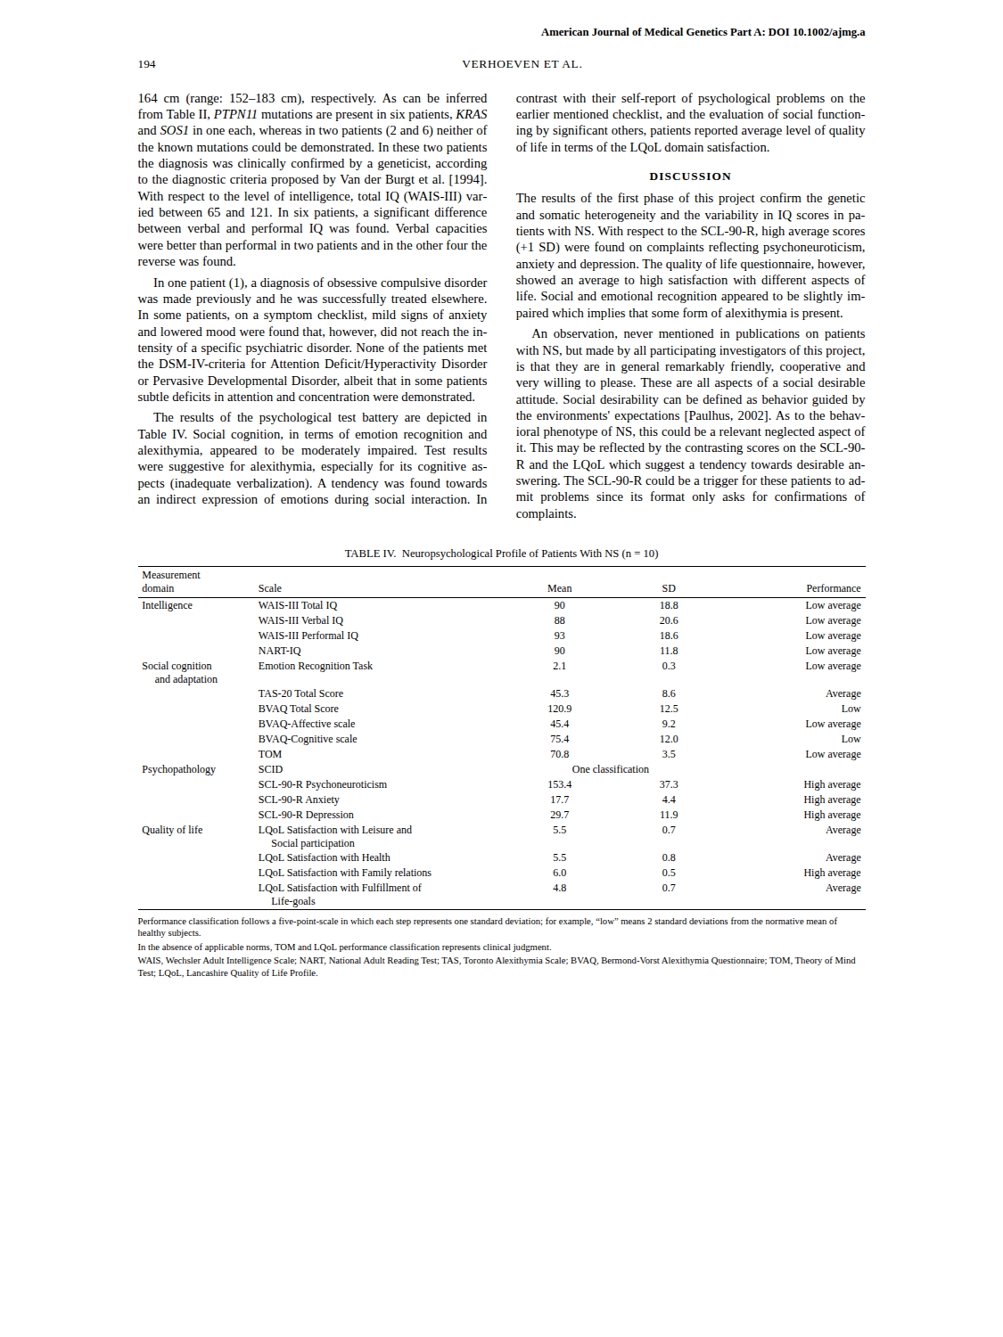American Journal of Medical Genetics Part A: DOI 10.1002/ajmg.a
194 VERHOEVEN ET AL.
164 cm (range: 152–183 cm), respectively. As can be inferred from Table II, PTPN11 mutations are present in six patients, KRAS and SOS1 in one each, whereas in two patients (2 and 6) neither of the known mutations could be demonstrated. In these two patients the diagnosis was clinically confirmed by a geneticist, according to the diagnostic criteria proposed by Van der Burgt et al. [1994]. With respect to the level of intelligence, total IQ (WAIS-III) varied between 65 and 121. In six patients, a significant difference between verbal and performal IQ was found. Verbal capacities were better than performal in two patients and in the other four the reverse was found.
In one patient (1), a diagnosis of obsessive compulsive disorder was made previously and he was successfully treated elsewhere. In some patients, on a symptom checklist, mild signs of anxiety and lowered mood were found that, however, did not reach the intensity of a specific psychiatric disorder. None of the patients met the DSM-IV-criteria for Attention Deficit/Hyperactivity Disorder or Pervasive Developmental Disorder, albeit that in some patients subtle deficits in attention and concentration were demonstrated.
The results of the psychological test battery are depicted in Table IV. Social cognition, in terms of emotion recognition and alexithymia, appeared to be moderately impaired. Test results were suggestive for alexithymia, especially for its cognitive aspects (inadequate verbalization). A tendency was found towards an indirect expression of emotions during social interaction. In contrast with their self-report of psychological problems on the earlier mentioned checklist, and the evaluation of social functioning by significant others, patients reported average level of quality of life in terms of the LQoL domain satisfaction.
DISCUSSION
The results of the first phase of this project confirm the genetic and somatic heterogeneity and the variability in IQ scores in patients with NS. With respect to the SCL-90-R, high average scores (+1 SD) were found on complaints reflecting psychoneuroticism, anxiety and depression. The quality of life questionnaire, however, showed an average to high satisfaction with different aspects of life. Social and emotional recognition appeared to be slightly impaired which implies that some form of alexithymia is present.
An observation, never mentioned in publications on patients with NS, but made by all participating investigators of this project, is that they are in general remarkably friendly, cooperative and very willing to please. These are all aspects of a social desirable attitude. Social desirability can be defined as behavior guided by the environments' expectations [Paulhus, 2002]. As to the behavioral phenotype of NS, this could be a relevant neglected aspect of it. This may be reflected by the contrasting scores on the SCL-90-R and the LQoL which suggest a tendency towards desirable answering. The SCL-90-R could be a trigger for these patients to admit problems since its format only asks for confirmations of complaints.
TABLE IV. Neuropsychological Profile of Patients With NS (n = 10)
| Measurement domain | Scale | Mean | SD | Performance |
| --- | --- | --- | --- | --- |
| Intelligence | WAIS-III Total IQ | 90 | 18.8 | Low average |
| | WAIS-III Verbal IQ | 88 | 20.6 | Low average |
| | WAIS-III Performal IQ | 93 | 18.6 | Low average |
| | NART-IQ | 90 | 11.8 | Low average |
| Social cognition and adaptation | Emotion Recognition Task | 2.1 | 0.3 | Low average |
| | TAS-20 Total Score | 45.3 | 8.6 | Average |
| | BVAQ Total Score | 120.9 | 12.5 | Low |
| | BVAQ-Affective scale | 45.4 | 9.2 | Low average |
| | BVAQ-Cognitive scale | 75.4 | 12.0 | Low |
| | TOM | 70.8 | 3.5 | Low average |
| Psychopathology | SCID | One classification | |
| | SCL-90-R Psychoneuroticism | 153.4 | 37.3 | High average |
| | SCL-90-R Anxiety | 17.7 | 4.4 | High average |
| | SCL-90-R Depression | 29.7 | 11.9 | High average |
| Quality of life | LQoL Satisfaction with Leisure and Social participation | 5.5 | 0.7 | Average |
| | LQoL Satisfaction with Health | 5.5 | 0.8 | Average |
| | LQoL Satisfaction with Family relations | 6.0 | 0.5 | High average |
| | LQoL Satisfaction with Fulfillment of Life-goals | 4.8 | 0.7 | Average |
Performance classification follows a five-point-scale in which each step represents one standard deviation; for example, “low” means 2 standard deviations from the normative mean of healthy subjects.
In the absence of applicable norms, TOM and LQoL performance classification represents clinical judgment.
WAIS, Wechsler Adult Intelligence Scale; NART, National Adult Reading Test; TAS, Toronto Alexithymia Scale; BVAQ, Bermond-Vorst Alexithymia Questionnaire; TOM, Theory of Mind Test; LQoL, Lancashire Quality of Life Profile.